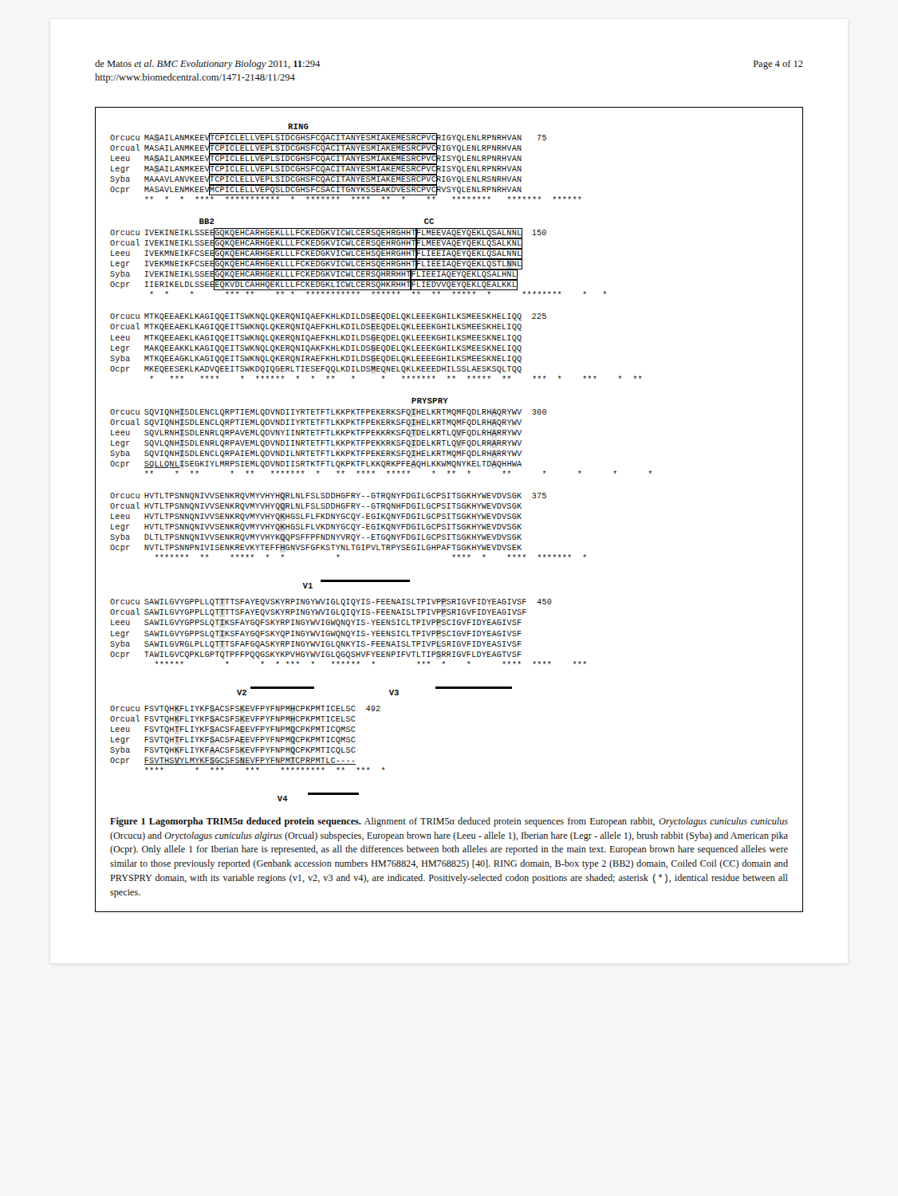de Matos et al. BMC Evolutionary Biology 2011, 11:294
http://www.biomedcentral.com/1471-2148/11/294
Page 4 of 12
RING
Orcucu MASAILANMKEEVTCPICLELLVEPLSIDCGHSFCQACITANYESMIAKEMESRCPVCRIGYQLENLRPNRHVAN 75 Orcual MASAILANMKEEVTCPICLELLVEPLSIDCGHSFCQACITANYESMIAKEMESRCPVCRIGYQLENLRPNRHVAN Leeu MASAILANMKEEVTCPICLELLVEPLSIDCGHSFCQACITANYESMIAKEMESRCPVCRISYQLENLRPNRHVAN Legr MASAILANMKEEVTCPICLELLVEPLSIDCGHSFCQACITANYESMIAKEMESRCPVCRISYQLENLRPNRHVAN Syba MAAAVLANVKEEVTCPICLELLVEPLSIDCGHSFCQACITANYESMIAKEMESRCPVCRIGYQLENLRSNRHVAN Ocpr MASAVLENMKEEVMCPICLELLVEPQSLDCGHSFCSACITGNYKSSEAKDVESRCPVCRVSYQLENLRPNRHVAN ** * * **** *********** * ******* **** ** * ** ******** ******* ******
BB2 CC
Orcucu IVEKINEIKLSSEEGQKQEHCARHGEKLLLFCKEDGKVICWLCERSQEHRGHHT FLMEEVAQEYQEKLQSALNNL 150 Orcual IVEKINEIKLSSEEGQKQEHCARHGEKLLLFCKEDGKVICWLCERSQEHRGHHT FLMEEVAQEYQEKLQSALKNL Leeu IVEKMNEIKFCSEEGQKQEHCARHGEKLLLFCKEDGKVICWLCEHSQEHRGHHT FLIEEIAQEYQEKLQSALNNL Legr IVEKMNEIKFCSEEGQKQEHCARHGEKLLLFCKEDGKVICWLCEHSQEHRGHHT FLIEEIAQEYQEKLQSTLNNL Syba IVEKINEIKLSSEEGQKQEHCARHGEKLLLFCKEDGKVICWLCERSQHRRHHT FLIEEIAQEYQEKLQSALHNL Ocpr IIERIKELDLSSEEEQKVDLCAHHQEKLLLFCKEDGKLICWLCERSQHKRHHT FLIEDVVQEYQEKLQEALKKL * * * *** ** ** * *********** ****** ** ** ***** * ******** * *
Orcucu MTKQEEAEKLKAGIQQEITSWKNQLQKERQNIQAEFKHLKDILDSEEQDELQKLEEEKGHILKSMEESKHELIQQ 225 Orcual MTKQEEAEKLKAGIQQEITSWKNQLQKERQNIQAEFKHLKDILDSEEQDELQKLEEEKGHILKSMEESKHELIQQ Leeu MTKQEEAEKLKAGIQQEITSWKNQLQKERQNIQAEFKHLKDILDSGEQDELQKLEEEKGHILKSMEESKNELIQQ Legr MAKQEEAKKLKAGIQQEITSWKNQLQKERQNIQAKFKHLKDILDSGEQDELQKLEEEKGHILKSMEESKNELIQQ Syba MTKQEEAGKLKAGIQQEITSWKNQLQKERQNIRAEFKHLKDILDSGEQDELQKLEEEEGHILKSMEESKNELIQQ Ocpr MKEQEESEKLKADVQEEITSWKDQIQGERLTIESEFQQLKDILDSMEQNELQKLKEEEDHILSSLAESKSQLTQQ * *** **** * ****** * * ** * * ******* ** ***** ** *** * *** * **
PRYSPRY
Orcucu SQVIQNHISDLENCLQRPTIEMLQDVNDIIYRTETFTLKKPKTFPEKERKSFQIHELKRTMQMFQDLRHAQRYWV 300 Orcual SQVIQNHISDLENCLQRPTIEMLQDVNDIIYRTETFTLKKPKTFPEKERKSFQIHELKRTMQMFQDLRHAQRYWV Leeu SQVLRNHISDLENRLQRPAVEMLQDVNYIINRTETFTLKKPKTFPEKKRKSFQTDELKRTLQVFQDLRHARRYWV Legr SQVLQNHISDLENRLQRPAVEMLQDVNDIINRTETFTLKKPKTFPEKKRKSFQIDELKRTLQVFQDLRRARRYWV Syba SQVIQNHISDLENCLQRPAIEMLQDVNDILNRTETFTLKKPKTFPEKERKSFQIHELKRTMQMFQDLRHARRYWV Ocpr SQLLQNL ISEGKIYLMRPSIEMLQDVNDIISRTKTFTLQKPKTFLKKQRKPFEAQHLKKWMQNYKELTDAQHHWA ** * ** * ** ******* * ** **** ***** * ** * ** * * * *
Orcucu HVTLTPSNNQNIVVSENKRQVMYVHYHQRLNLFSLSDDHGFRY--GTRQNYFDGILGCPSITSGKHYWEVDVSGK 375 Orcual HVTLTPSNNQNIVVSENKRQVMYVHYQQRLNLFSLSDDHGFRY--GTRQNHFDGILGCPSITSGKHYWEVDVSGK Leeu HVTLTPSNNQNIVVSENKRQVMYVHYQKHGSLFLFKDNYGCQY-EGIKQNYFDGILGCPSITSGKHYWEVDVSGK Legr HVTLTPSNNQNIVVSENKRQVMYVHYQKHGSLFLVKDNYGCQY-EGIKQNYFDGILGCPSITSGKHYWEVDVSGK Syba DLTLTPSNNQNIVVSENKRQVMYVHYKQQPSFFPFNDNYVRQY--ETGQNYFDGILGCPSITSGKHYWEVDVSGK Ocpr NVTLTPSNNPNIVISENKREVKYTEFFHGNVSFGFKSTYNLTGIPVLTRPYSEGILGHPAFTSGKHYWEVDVSEK ******* ** ***** * * * **** * **** ******* *
V1
Orcucu SAWILGVYGPPLLQTTTTSFAYEQVSKYRPINGYWVIGLQIQYIS-FEENAISLTPIVPPSRIGVFIDYEAGIVSF 450 Orcual SAWILGVYGPPLLQTTTTSFAYEQVSKYRPINGYWVIGLQIQYIS-FEENAISLTPIVPPSRIGVFIDYEAGIVSF Leeu SAWILGVYGPPSLQTIKSFAYGQFSKYRPINGYWVIGWQNQYIS-YEENSICLTPIVPPSCIGVFIDYEAGIVSF Legr SAWILGVYGPPSLQTIKSFAYGQFSKYQPINGYWVIGWQNQYIS-YEENSICLTPIVPPSCIGVFIDYEAGIVSF Syba SAWILGVRGLPLLQTTTSFAFGQASKYRPINGYWVIGLQNKYIS-FEENAISLTPIVPLSRIGVFIDYEASIVSF Ocpr TAWILGVCQPKLGPTQTPFFPQQGSKYKPVHGYWVIGLQGQSHVFYEENPIFVTLTIPSRRIGVFLDYEAGTVSF ****** * * * *** * ****** * *** * * **** **** ***
V2
V3
Orcucu FSVTQHKFLIYKFSACSFSKEVFPYFNPMHCPKPMTICELSC 492 Orcual FSVTQHKFLIYKFSACSFSKEVFPYFNPMHCPKPMTICELSC Leeu FSVTQHTFLIYKFSACSFAEEVFPYFNPMQCPKPMTICQMSC Legr FSVTQHTFLIYKFSACSFAEEVFPYFNPMQCPKPMTICQMSC Syba FSVTQHKFLIYKFAACSFSKEVFPYFNPMQCPKPMTICQLSC Ocpr FSVTHSVYLMYKFSGCSFSNEVFPYFNPMTCPRPMTLC---- **** * *** *** ********* ** *** *
V4
Figure 1 Lagomorpha TRIM5α deduced protein sequences. Alignment of TRIM5α deduced protein sequences from European rabbit, Oryctolagus cuniculus cuniculus (Orcucu) and Oryctolagus cuniculus algirus (Orcual) subspecies, European brown hare (Leeu - allele 1), Iberian hare (Legr - allele 1), brush rabbit (Syba) and American pika (Ocpr). Only allele 1 for Iberian hare is represented, as all the differences between both alleles are reported in the main text. European brown hare sequenced alleles were similar to those previously reported (Genbank accession numbers HM768824, HM768825) [40]. RING domain, B-box type 2 (BB2) domain, Coiled Coil (CC) domain and PRYSPRY domain, with its variable regions (v1, v2, v3 and v4), are indicated. Positively-selected codon positions are shaded; asterisk (*), identical residue between all species.